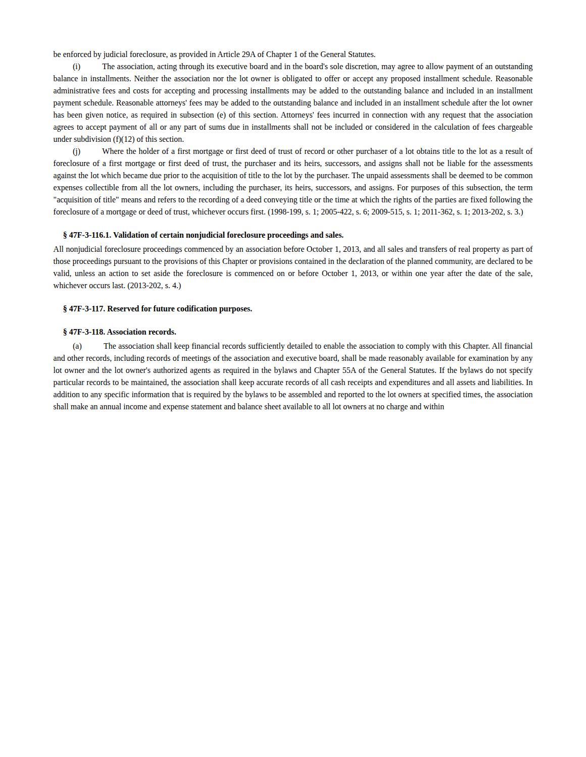be enforced by judicial foreclosure, as provided in Article 29A of Chapter 1 of the General Statutes.
(i) The association, acting through its executive board and in the board's sole discretion, may agree to allow payment of an outstanding balance in installments. Neither the association nor the lot owner is obligated to offer or accept any proposed installment schedule. Reasonable administrative fees and costs for accepting and processing installments may be added to the outstanding balance and included in an installment payment schedule. Reasonable attorneys' fees may be added to the outstanding balance and included in an installment schedule after the lot owner has been given notice, as required in subsection (e) of this section. Attorneys' fees incurred in connection with any request that the association agrees to accept payment of all or any part of sums due in installments shall not be included or considered in the calculation of fees chargeable under subdivision (f)(12) of this section.
(j) Where the holder of a first mortgage or first deed of trust of record or other purchaser of a lot obtains title to the lot as a result of foreclosure of a first mortgage or first deed of trust, the purchaser and its heirs, successors, and assigns shall not be liable for the assessments against the lot which became due prior to the acquisition of title to the lot by the purchaser. The unpaid assessments shall be deemed to be common expenses collectible from all the lot owners, including the purchaser, its heirs, successors, and assigns. For purposes of this subsection, the term "acquisition of title" means and refers to the recording of a deed conveying title or the time at which the rights of the parties are fixed following the foreclosure of a mortgage or deed of trust, whichever occurs first. (1998-199, s. 1; 2005-422, s. 6; 2009-515, s. 1; 2011-362, s. 1; 2013-202, s. 3.)
§ 47F-3-116.1. Validation of certain nonjudicial foreclosure proceedings and sales.
All nonjudicial foreclosure proceedings commenced by an association before October 1, 2013, and all sales and transfers of real property as part of those proceedings pursuant to the provisions of this Chapter or provisions contained in the declaration of the planned community, are declared to be valid, unless an action to set aside the foreclosure is commenced on or before October 1, 2013, or within one year after the date of the sale, whichever occurs last. (2013-202, s. 4.)
§ 47F-3-117. Reserved for future codification purposes.
§ 47F-3-118. Association records.
(a) The association shall keep financial records sufficiently detailed to enable the association to comply with this Chapter. All financial and other records, including records of meetings of the association and executive board, shall be made reasonably available for examination by any lot owner and the lot owner's authorized agents as required in the bylaws and Chapter 55A of the General Statutes. If the bylaws do not specify particular records to be maintained, the association shall keep accurate records of all cash receipts and expenditures and all assets and liabilities. In addition to any specific information that is required by the bylaws to be assembled and reported to the lot owners at specified times, the association shall make an annual income and expense statement and balance sheet available to all lot owners at no charge and within